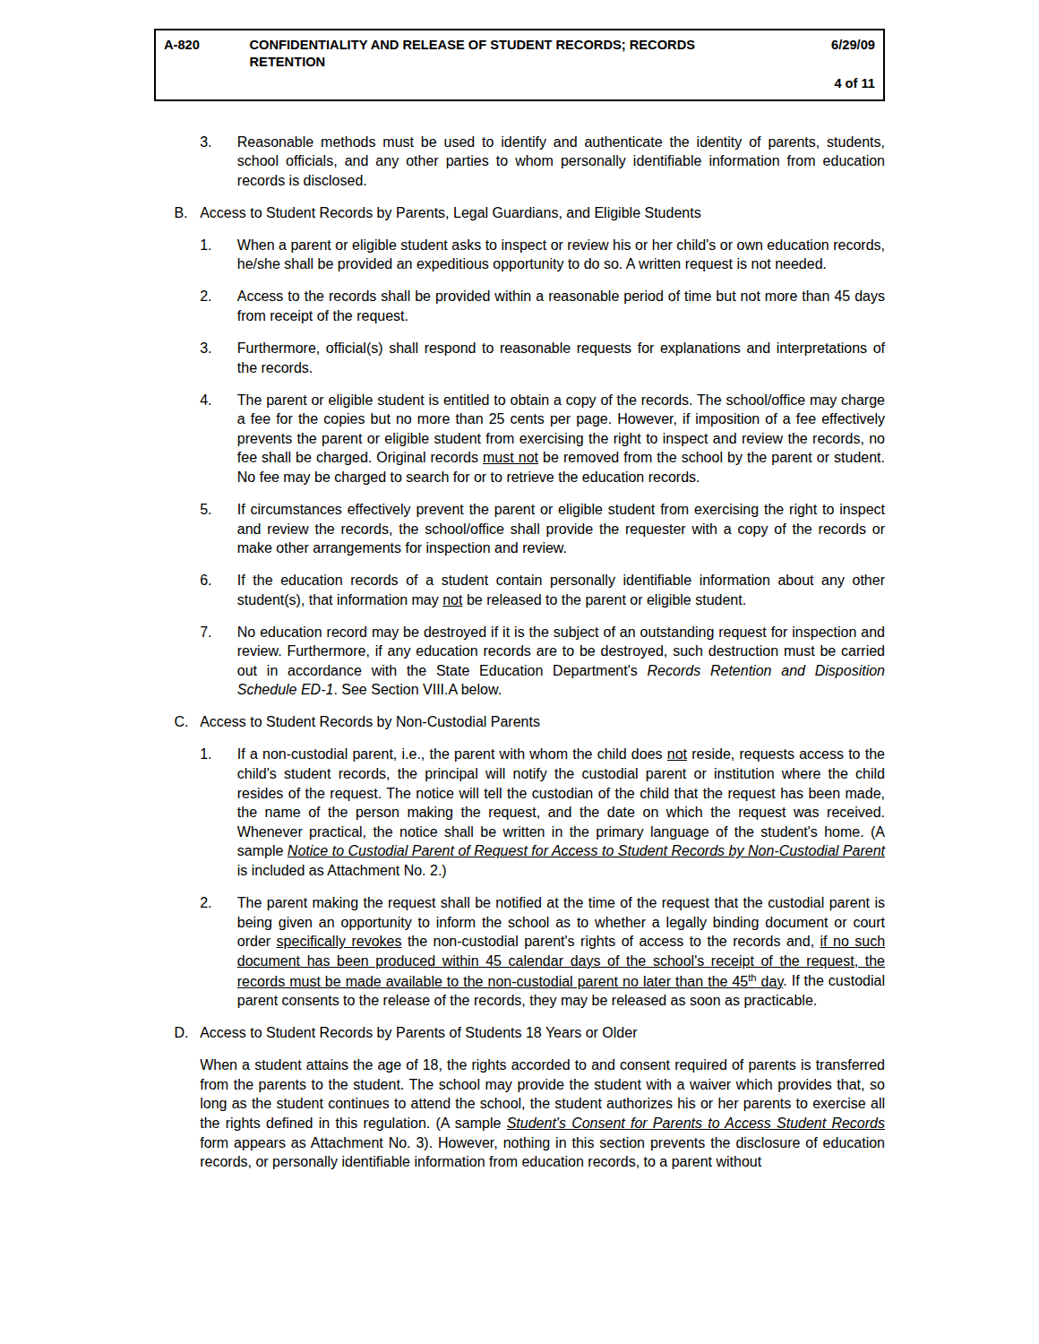| A-820 | CONFIDENTIALITY AND RELEASE OF STUDENT RECORDS; RECORDS RETENTION | 6/29/09 |
| | | 4 of 11 |
3.
Reasonable methods must be used to identify and authenticate the identity of parents, students, school officials, and any other parties to whom personally identifiable information from education records is disclosed.
B.
Access to Student Records by Parents, Legal Guardians, and Eligible Students
1.
When a parent or eligible student asks to inspect or review his or her child's or own education records, he/she shall be provided an expeditious opportunity to do so. A written request is not needed.
2.
Access to the records shall be provided within a reasonable period of time but not more than 45 days from receipt of the request.
3.
Furthermore, official(s) shall respond to reasonable requests for explanations and interpretations of the records.
4.
The parent or eligible student is entitled to obtain a copy of the records. The school/office may charge a fee for the copies but no more than 25 cents per page. However, if imposition of a fee effectively prevents the parent or eligible student from exercising the right to inspect and review the records, no fee shall be charged. Original records must not be removed from the school by the parent or student. No fee may be charged to search for or to retrieve the education records.
5.
If circumstances effectively prevent the parent or eligible student from exercising the right to inspect and review the records, the school/office shall provide the requester with a copy of the records or make other arrangements for inspection and review.
6.
If the education records of a student contain personally identifiable information about any other student(s), that information may not be released to the parent or eligible student.
7.
No education record may be destroyed if it is the subject of an outstanding request for inspection and review. Furthermore, if any education records are to be destroyed, such destruction must be carried out in accordance with the State Education Department's Records Retention and Disposition Schedule ED-1. See Section VIII.A below.
C.
Access to Student Records by Non-Custodial Parents
1.
If a non-custodial parent, i.e., the parent with whom the child does not reside, requests access to the child's student records, the principal will notify the custodial parent or institution where the child resides of the request. The notice will tell the custodian of the child that the request has been made, the name of the person making the request, and the date on which the request was received. Whenever practical, the notice shall be written in the primary language of the student's home. (A sample Notice to Custodial Parent of Request for Access to Student Records by Non-Custodial Parent is included as Attachment No. 2.)
2.
The parent making the request shall be notified at the time of the request that the custodial parent is being given an opportunity to inform the school as to whether a legally binding document or court order specifically revokes the non-custodial parent's rights of access to the records and, if no such document has been produced within 45 calendar days of the school's receipt of the request, the records must be made available to the non-custodial parent no later than the 45th day. If the custodial parent consents to the release of the records, they may be released as soon as practicable.
D.
Access to Student Records by Parents of Students 18 Years or Older
When a student attains the age of 18, the rights accorded to and consent required of parents is transferred from the parents to the student. The school may provide the student with a waiver which provides that, so long as the student continues to attend the school, the student authorizes his or her parents to exercise all the rights defined in this regulation. (A sample Student's Consent for Parents to Access Student Records form appears as Attachment No. 3). However, nothing in this section prevents the disclosure of education records, or personally identifiable information from education records, to a parent without